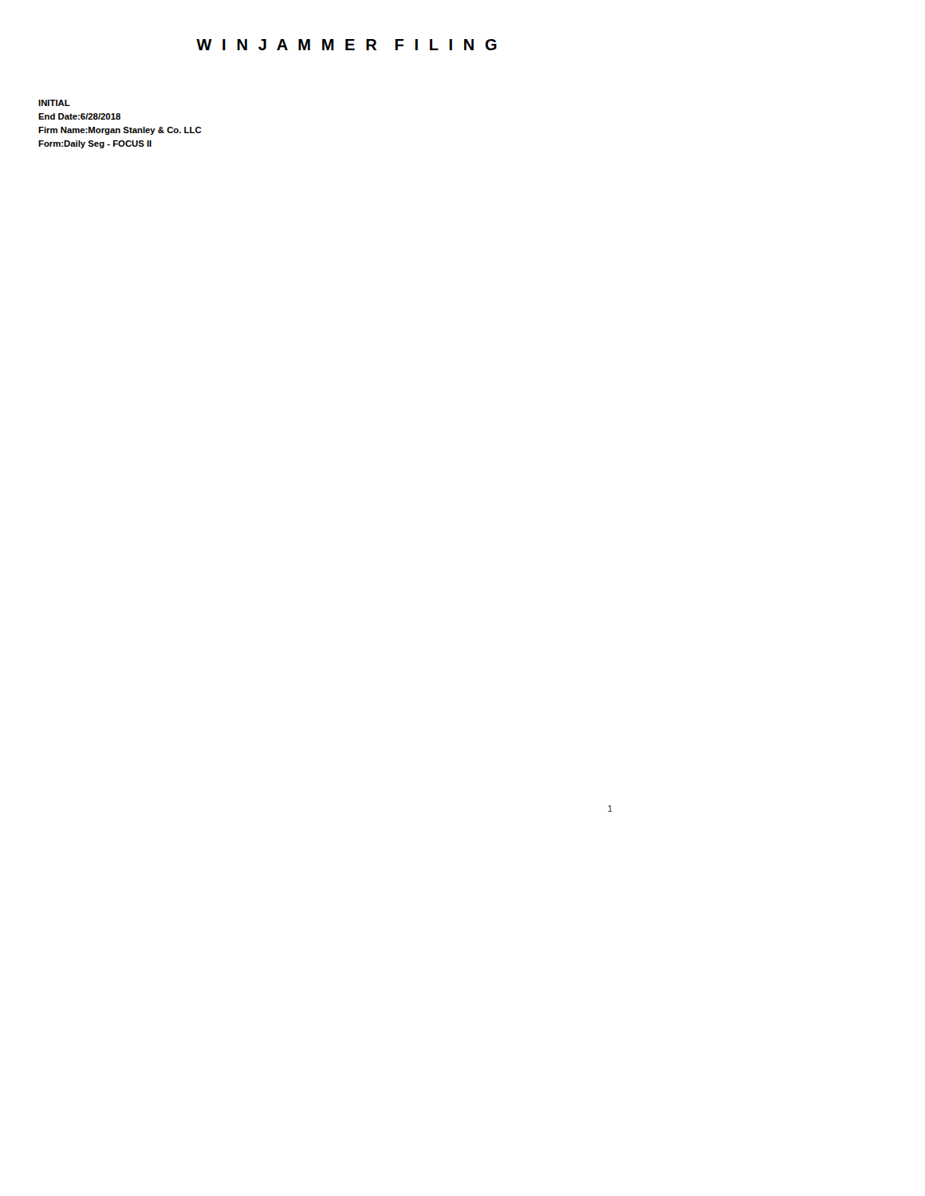W I N J A M M E R F I L I N G
INITIAL
End Date:6/28/2018
Firm Name:Morgan Stanley & Co. LLC
Form:Daily Seg - FOCUS II
1